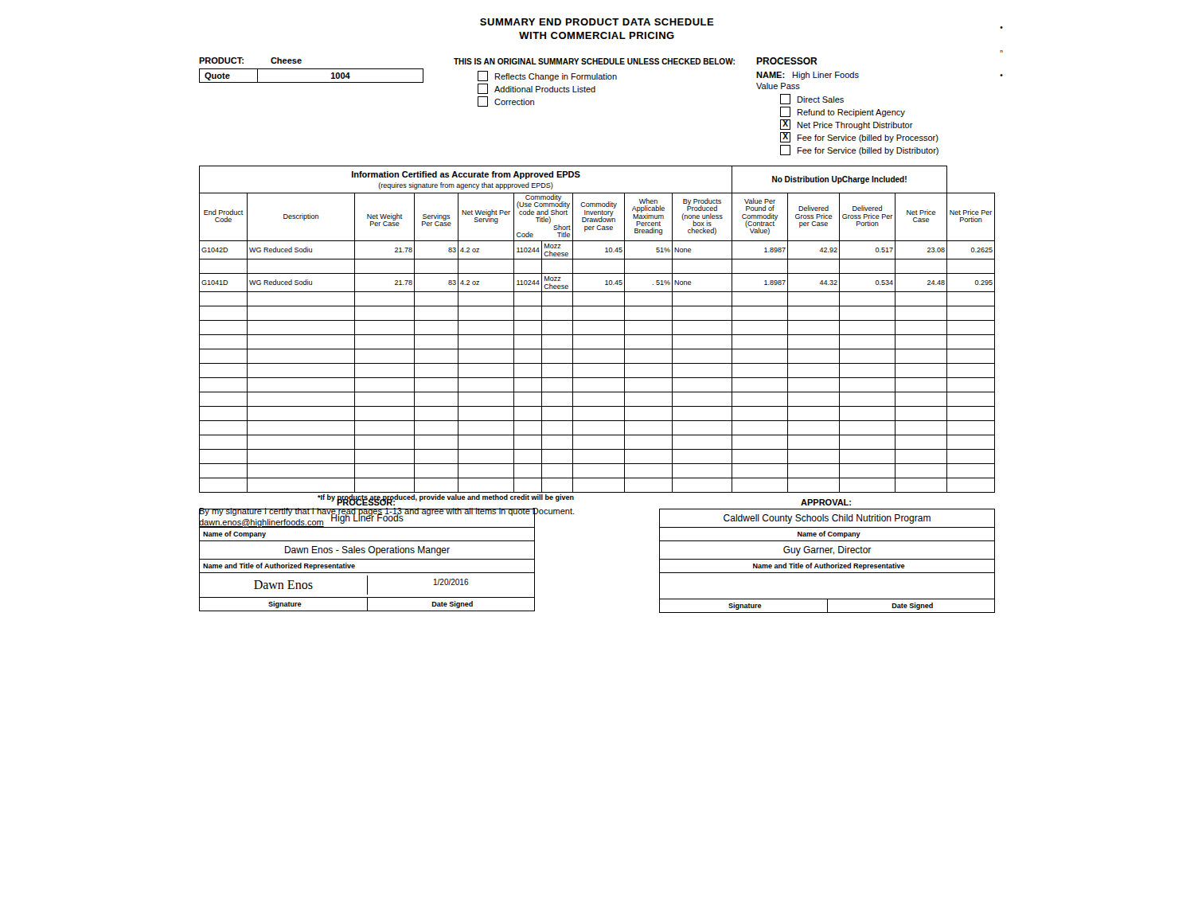•
ⁿ
•
SUMMARY END PRODUCT DATA SCHEDULE
WITH COMMERCIAL PRICING
PRODUCT: Cheese
Quote
1004
THIS IS AN ORIGINAL SUMMARY SCHEDULE UNLESS CHECKED BELOW:
Reflects Change in Formulation
Additional Products Listed
Correction
PROCESSOR
NAME: High Liner Foods
Value Pass
Direct Sales
Refund to Recipient Agency
Net Price Throught Distributor
Fee for Service (billed by Processor)
Fee for Service (billed by Distributor)
| Information Certified as Accurate from Approved EPDS (requires signature from agency that appproved EPDS) | No Distribution UpCharge Included! |
| End Product Code | Description | Net Weight Per Case | Servings Per Case | Net Weight Per Serving | Commodity (Use Commodity code and Short Title) Code Short Title | Commodity Inventory Drawdown per Case | When Applicable Maximum Percent Breading | By Products Produced (none unless box is checked) | Value Per Pound of Commodity (Contract Value) | Delivered Gross Price per Case | Delivered Gross Price Per Portion | Net Price Case | Net Price Per Portion |
| G1042D | WG Reduced Sodiu | 21.78 | 83 | 4.2 oz | 110244 | Mozz Cheese | 10.45 | 51% | None | 1.8987 | 42.92 | 0.517 | 23.08 | 0.2625 |
| G1041D | WG Reduced Sodiu | 21.78 | 83 | 4.2 oz | 110244 | Mozz Cheese | 10.45 | . 51% | None | 1.8987 | 44.32 | 0.534 | 24.48 | 0.295 |
PROCESSOR:
High Liner Foods
Name of Company
Dawn Enos - Sales Operations Manger
Name and Title of Authorized Representative
Dawn Enos
1/20/2016
Signature
Date Signed
APPROVAL:
Caldwell County Schools Child Nutrition Program
Name of Company
Guy Garner, Director
Name and Title of Authorized Representative
Signature
Date Signed
*If by products are produced, provide value and method credit will be given
By my signature I certify that I have read pages 1-13 and agree with all items in quote Document.
dawn.enos@highlinerfoods.com